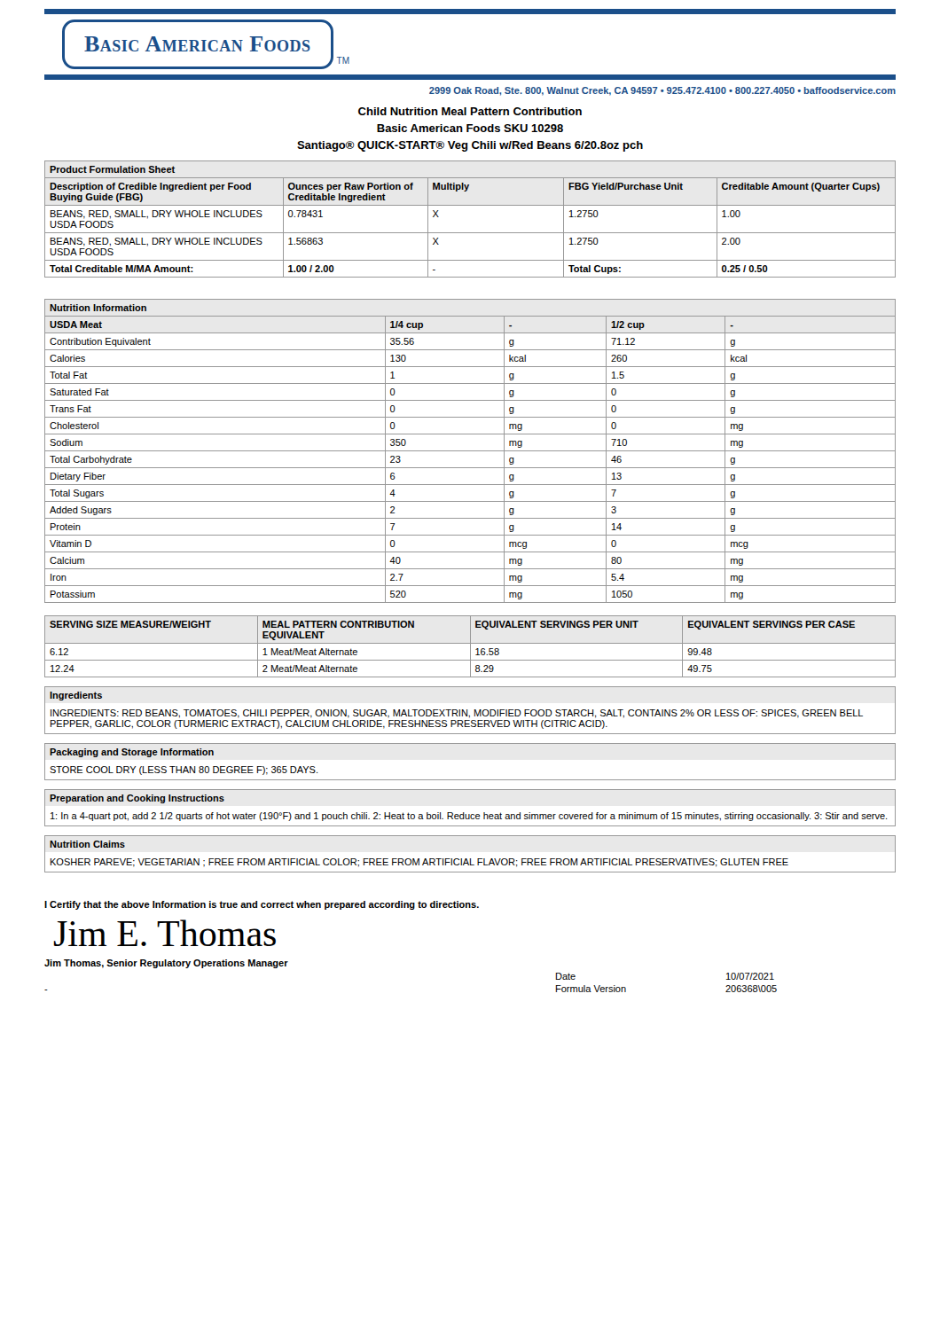Basic American Foods
TM
2999 Oak Road, Ste. 800, Walnut Creek, CA 94597 • 925.472.4100 • 800.227.4050 • baffoodservice.com
Child Nutrition Meal Pattern Contribution
Basic American Foods SKU 10298
Santiago® QUICK-START® Veg Chili w/Red Beans 6/20.8oz pch
Product Formulation Sheet
| Description of Credible Ingredient per Food Buying Guide (FBG) | Ounces per Raw Portion of Creditable Ingredient | Multiply | FBG Yield/Purchase Unit | Creditable Amount (Quarter Cups) |
| --- | --- | --- | --- | --- |
| BEANS, RED, SMALL, DRY WHOLE INCLUDES USDA FOODS | 0.78431 | X | 1.2750 | 1.00 |
| BEANS, RED, SMALL, DRY WHOLE INCLUDES USDA FOODS | 1.56863 | X | 1.2750 | 2.00 |
| Total Creditable M/MA Amount: | 1.00 / 2.00 | - | Total Cups: | 0.25 / 0.50 |
Nutrition Information
| USDA Meat | 1/4 cup | - | 1/2 cup | - |
| --- | --- | --- | --- | --- |
| Contribution Equivalent | 35.56 | g | 71.12 | g |
| Calories | 130 | kcal | 260 | kcal |
| Total Fat | 1 | g | 1.5 | g |
| Saturated Fat | 0 | g | 0 | g |
| Trans Fat | 0 | g | 0 | g |
| Cholesterol | 0 | mg | 0 | mg |
| Sodium | 350 | mg | 710 | mg |
| Total Carbohydrate | 23 | g | 46 | g |
| Dietary Fiber | 6 | g | 13 | g |
| Total Sugars | 4 | g | 7 | g |
| Added Sugars | 2 | g | 3 | g |
| Protein | 7 | g | 14 | g |
| Vitamin D | 0 | mcg | 0 | mcg |
| Calcium | 40 | mg | 80 | mg |
| Iron | 2.7 | mg | 5.4 | mg |
| Potassium | 520 | mg | 1050 | mg |
| SERVING SIZE MEASURE/WEIGHT | MEAL PATTERN CONTRIBUTION EQUIVALENT | EQUIVALENT SERVINGS PER UNIT | EQUIVALENT SERVINGS PER CASE |
| --- | --- | --- | --- |
| 6.12 | 1 Meat/Meat Alternate | 16.58 | 99.48 |
| 12.24 | 2 Meat/Meat Alternate | 8.29 | 49.75 |
Ingredients
INGREDIENTS: RED BEANS, TOMATOES, CHILI PEPPER, ONION, SUGAR, MALTODEXTRIN, MODIFIED FOOD STARCH, SALT, CONTAINS 2% OR LESS OF: SPICES, GREEN BELL PEPPER, GARLIC, COLOR (TURMERIC EXTRACT), CALCIUM CHLORIDE, FRESHNESS PRESERVED WITH (CITRIC ACID).
Packaging and Storage Information
STORE COOL DRY (LESS THAN 80 DEGREE F); 365 DAYS.
Preparation and Cooking Instructions
1: In a 4-quart pot, add 2 1/2 quarts of hot water (190°F) and 1 pouch chili. 2: Heat to a boil. Reduce heat and simmer covered for a minimum of 15 minutes, stirring occasionally. 3: Stir and serve.
Nutrition Claims
KOSHER PAREVE; VEGETARIAN ; FREE FROM ARTIFICIAL COLOR; FREE FROM ARTIFICIAL FLAVOR; FREE FROM ARTIFICIAL PRESERVATIVES; GLUTEN FREE
I Certify that the above Information is true and correct when prepared according to directions.
Jim E. Thomas
Jim Thomas, Senior Regulatory Operations Manager
| | Date | 10/07/2021 |
| - | Formula Version | 206368\005 |